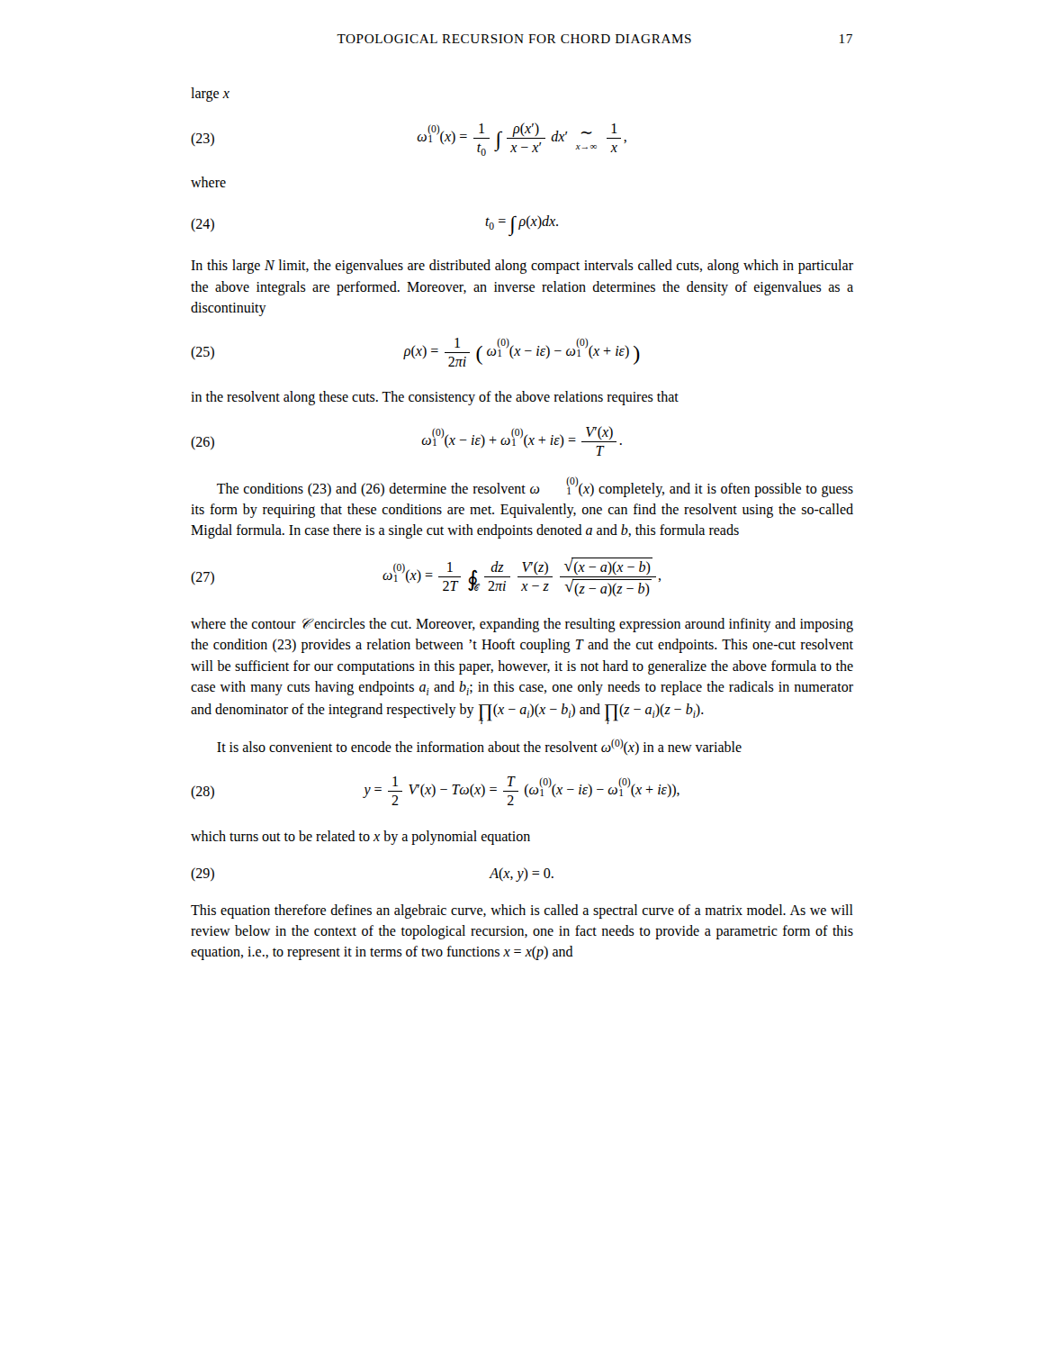TOPOLOGICAL RECURSION FOR CHORD DIAGRAMS 17
large x
(23) ω(0) 1(x) = 1 t 0 ∫ ρ(x′) x − x′ dx′ ∼x→∞ 1 x,
where
(24) t 0 = ∫ ρ(x)dx.
In this large N limit, the eigenvalues are distributed along compact intervals called cuts, along which in particular the above integrals are performed. Moreover, an inverse relation determines the density of eigenvalues as a discontinuity
(25) ρ(x) = 12πi ( ω(0) 1(x − iε) − ω(0) 1(x + iε) )
in the resolvent along these cuts. The consistency of the above relations requires that
(26) ω(0) 1(x − iε) + ω(0) 1(x + iε) = V′(x) T.
The conditions (23) and (26) determine the resolvent ω(0) 1(x) completely, and it is often possible to guess its form by requiring that these conditions are met. Equivalently, one can find the resolvent using the so-called Migdal formula. In case there is a single cut with endpoints denoted a and b, this formula reads
(27) ω(0) 1(x) = 12T ∮𝒞 dz 2πi V′(z) x − z (x − a)(x − b) (z − a)(z − b) ,
where the contour 𝒞 encircles the cut. Moreover, expanding the resulting expression around infinity and imposing the condition (23) provides a relation between ’t Hooft coupling T and the cut endpoints. This one-cut resolvent will be sufficient for our computations in this paper, however, it is not hard to generalize the above formula to the case with many cuts having endpoints ai and bi; in this case, one only needs to replace the radicals in numerator and denominator of the integrand respectively by ∏i(x − ai)(x − bi) and ∏i(z − ai)(z − bi).
It is also convenient to encode the information about the resolvent ω(0)(x) in a new variable
(28) y = 12 V′(x) − Tω(x) = T 2 (ω(0) 1(x − iε) − ω(0) 1(x + iε)),
which turns out to be related to x by a polynomial equation
(29) A(x, y) = 0.
This equation therefore defines an algebraic curve, which is called a spectral curve of a matrix model. As we will review below in the context of the topological recursion, one in fact needs to provide a parametric form of this equation, i.e., to represent it in terms of two functions x = x(p) and